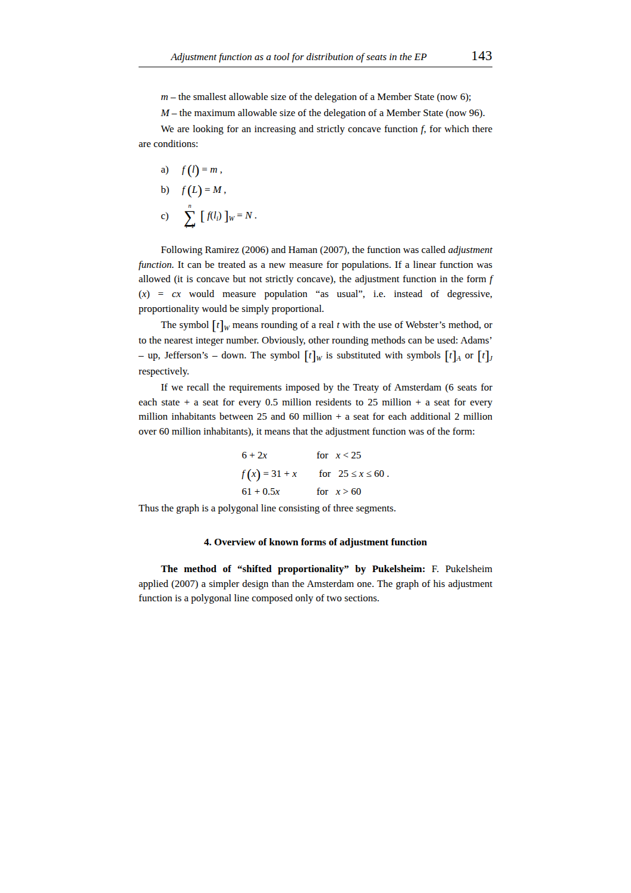Adjustment function as a tool for distribution of seats in the EP 143
m – the smallest allowable size of the delegation of a Member State (now 6);
M – the maximum allowable size of the delegation of a Member State (now 96).
We are looking for an increasing and strictly concave function f, for which there are conditions:
a) f (l) = m ,
b) f (L) = M ,
c) n ∑ i=1 [ f(li) ]W = N .
Following Ramirez (2006) and Haman (2007), the function was called adjustment function. It can be treated as a new measure for populations. If a linear function was allowed (it is concave but not strictly concave), the adjustment function in the form f (x) = cx would measure population “as usual”, i.e. instead of degressive, proportionality would be simply proportional.
The symbol [t]W means rounding of a real t with the use of Webster’s method, or to the nearest integer number. Obviously, other rounding methods can be used: Adams’ – up, Jefferson’s – down. The symbol [t]W is substituted with symbols [t]A or [t]J respectively.
If we recall the requirements imposed by the Treaty of Amsterdam (6 seats for each state + a seat for every 0.5 million residents to 25 million + a seat for every million inhabitants between 25 and 60 million + a seat for each additional 2 million over 60 million inhabitants), it means that the adjustment function was of the form:
6 + 2x for x < 25 f (x) = 31 + x for 25 ≤ x ≤ 60 . 61 + 0.5x for x > 60
Thus the graph is a polygonal line consisting of three segments.
4. Overview of known forms of adjustment function
The method of “shifted proportionality” by Pukelsheim: F. Pukelsheim applied (2007) a simpler design than the Amsterdam one. The graph of his adjustment function is a polygonal line composed only of two sections.